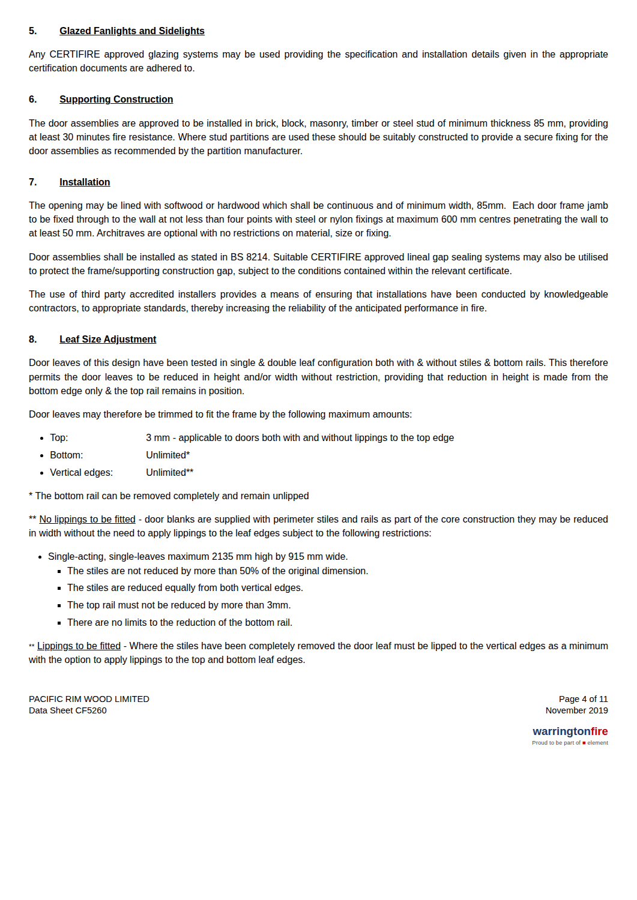5. Glazed Fanlights and Sidelights
Any CERTIFIRE approved glazing systems may be used providing the specification and installation details given in the appropriate certification documents are adhered to.
6. Supporting Construction
The door assemblies are approved to be installed in brick, block, masonry, timber or steel stud of minimum thickness 85 mm, providing at least 30 minutes fire resistance. Where stud partitions are used these should be suitably constructed to provide a secure fixing for the door assemblies as recommended by the partition manufacturer.
7. Installation
The opening may be lined with softwood or hardwood which shall be continuous and of minimum width, 85mm. Each door frame jamb to be fixed through to the wall at not less than four points with steel or nylon fixings at maximum 600 mm centres penetrating the wall to at least 50 mm. Architraves are optional with no restrictions on material, size or fixing.
Door assemblies shall be installed as stated in BS 8214. Suitable CERTIFIRE approved lineal gap sealing systems may also be utilised to protect the frame/supporting construction gap, subject to the conditions contained within the relevant certificate.
The use of third party accredited installers provides a means of ensuring that installations have been conducted by knowledgeable contractors, to appropriate standards, thereby increasing the reliability of the anticipated performance in fire.
8. Leaf Size Adjustment
Door leaves of this design have been tested in single & double leaf configuration both with & without stiles & bottom rails. This therefore permits the door leaves to be reduced in height and/or width without restriction, providing that reduction in height is made from the bottom edge only & the top rail remains in position.
Door leaves may therefore be trimmed to fit the frame by the following maximum amounts:
Top: 3 mm - applicable to doors both with and without lippings to the top edge
Bottom: Unlimited*
Vertical edges: Unlimited**
* The bottom rail can be removed completely and remain unlipped
** No lippings to be fitted - door blanks are supplied with perimeter stiles and rails as part of the core construction they may be reduced in width without the need to apply lippings to the leaf edges subject to the following restrictions:
Single-acting, single-leaves maximum 2135 mm high by 915 mm wide.
The stiles are not reduced by more than 50% of the original dimension.
The stiles are reduced equally from both vertical edges.
The top rail must not be reduced by more than 3mm.
There are no limits to the reduction of the bottom rail.
** Lippings to be fitted - Where the stiles have been completely removed the door leaf must be lipped to the vertical edges as a minimum with the option to apply lippings to the top and bottom leaf edges.
PACIFIC RIM WOOD LIMITED
Data Sheet CF5260
Page 4 of 11
November 2019
warringtonfire
Proud to be part of ■ element